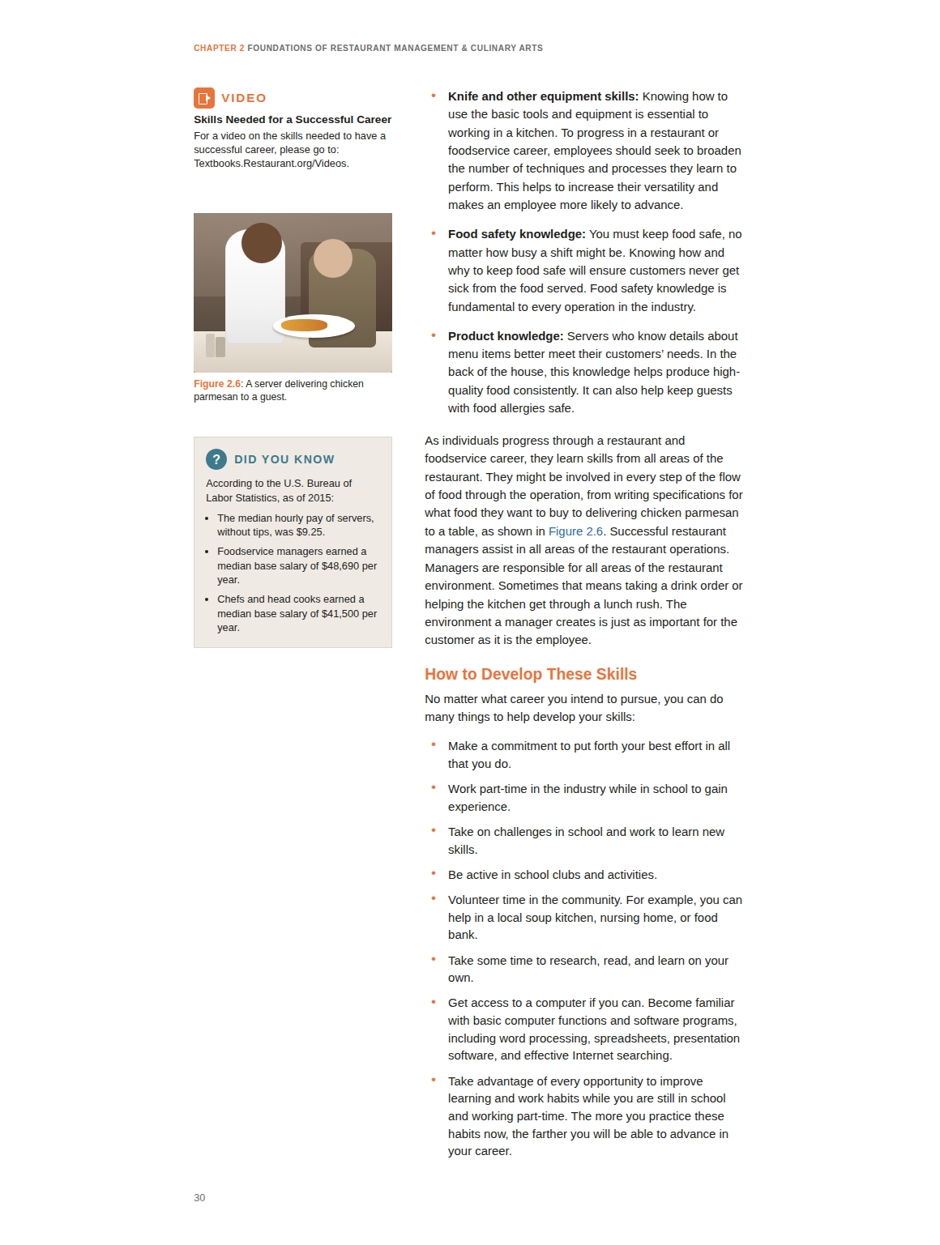CHAPTER 2 FOUNDATIONS OF RESTAURANT MANAGEMENT & CULINARY ARTS
VIDEO
Skills Needed for a Successful Career
For a video on the skills needed to have a successful career, please go to: Textbooks.Restaurant.org/Videos.
Figure 2.6: A server delivering chicken parmesan to a guest.
?
DID YOU KNOW
According to the U.S. Bureau of Labor Statistics, as of 2015:
The median hourly pay of servers, without tips, was $9.25.
Foodservice managers earned a median base salary of $48,690 per year.
Chefs and head cooks earned a median base salary of $41,500 per year.
Knife and other equipment skills: Knowing how to use the basic tools and equipment is essential to working in a kitchen. To progress in a restaurant or foodservice career, employees should seek to broaden the number of techniques and processes they learn to perform. This helps to increase their versatility and makes an employee more likely to advance.
Food safety knowledge: You must keep food safe, no matter how busy a shift might be. Knowing how and why to keep food safe will ensure customers never get sick from the food served. Food safety knowledge is fundamental to every operation in the industry.
Product knowledge: Servers who know details about menu items better meet their customers’ needs. In the back of the house, this knowledge helps produce high-quality food consistently. It can also help keep guests with food allergies safe.
As individuals progress through a restaurant and foodservice career, they learn skills from all areas of the restaurant. They might be involved in every step of the flow of food through the operation, from writing specifications for what food they want to buy to delivering chicken parmesan to a table, as shown in Figure 2.6. Successful restaurant managers assist in all areas of the restaurant operations. Managers are responsible for all areas of the restaurant environment. Sometimes that means taking a drink order or helping the kitchen get through a lunch rush. The environment a manager creates is just as important for the customer as it is the employee.
How to Develop These Skills
No matter what career you intend to pursue, you can do many things to help develop your skills:
Make a commitment to put forth your best effort in all that you do.
Work part-time in the industry while in school to gain experience.
Take on challenges in school and work to learn new skills.
Be active in school clubs and activities.
Volunteer time in the community. For example, you can help in a local soup kitchen, nursing home, or food bank.
Take some time to research, read, and learn on your own.
Get access to a computer if you can. Become familiar with basic computer functions and software programs, including word processing, spreadsheets, presentation software, and effective Internet searching.
Take advantage of every opportunity to improve learning and work habits while you are still in school and working part-time. The more you practice these habits now, the farther you will be able to advance in your career.
30